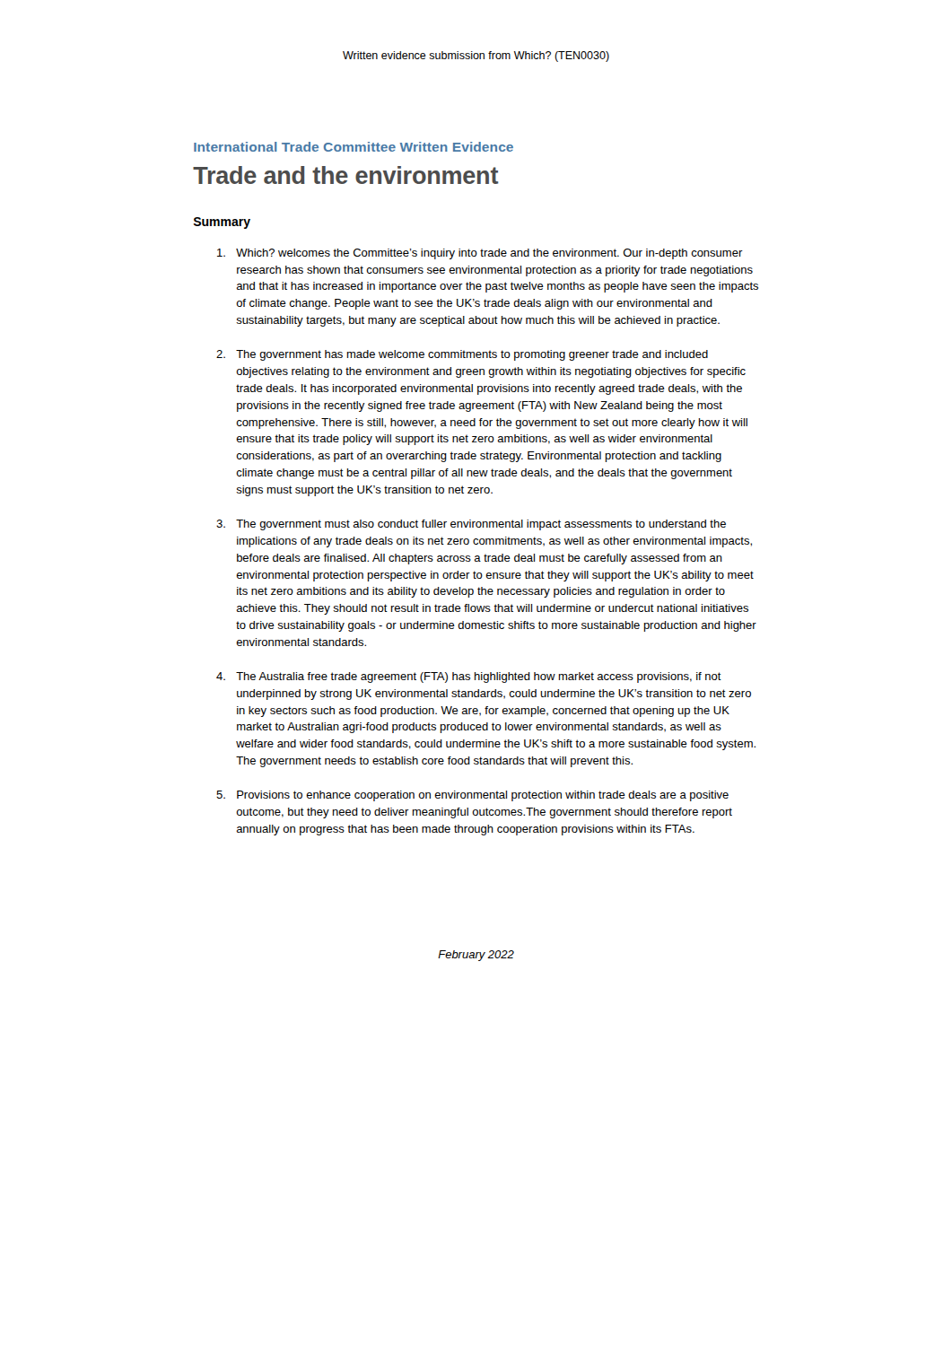Written evidence submission from Which? (TEN0030)
International Trade Committee Written Evidence
Trade and the environment
Summary
Which? welcomes the Committee’s inquiry into trade and the environment. Our in-depth consumer research has shown that consumers see environmental protection as a priority for trade negotiations and that it has increased in importance over the past twelve months as people have seen the impacts of climate change. People want to see the UK’s trade deals align with our environmental and sustainability targets, but many are sceptical about how much this will be achieved in practice.
The government has made welcome commitments to promoting greener trade and included objectives relating to the environment and green growth within its negotiating objectives for specific trade deals. It has incorporated environmental provisions into recently agreed trade deals, with the provisions in the recently signed free trade agreement (FTA) with New Zealand being the most comprehensive. There is still, however, a need for the government to set out more clearly how it will ensure that its trade policy will support its net zero ambitions, as well as wider environmental considerations, as part of an overarching trade strategy. Environmental protection and tackling climate change must be a central pillar of all new trade deals, and the deals that the government signs must support the UK’s transition to net zero.
The government must also conduct fuller environmental impact assessments to understand the implications of any trade deals on its net zero commitments, as well as other environmental impacts, before deals are finalised. All chapters across a trade deal must be carefully assessed from an environmental protection perspective in order to ensure that they will support the UK’s ability to meet its net zero ambitions and its ability to develop the necessary policies and regulation in order to achieve this. They should not result in trade flows that will undermine or undercut national initiatives to drive sustainability goals - or undermine domestic shifts to more sustainable production and higher environmental standards.
The Australia free trade agreement (FTA) has highlighted how market access provisions, if not underpinned by strong UK environmental standards, could undermine the UK’s transition to net zero in key sectors such as food production. We are, for example, concerned that opening up the UK market to Australian agri-food products produced to lower environmental standards, as well as welfare and wider food standards, could undermine the UK’s shift to a more sustainable food system. The government needs to establish core food standards that will prevent this.
Provisions to enhance cooperation on environmental protection within trade deals are a positive outcome, but they need to deliver meaningful outcomes.The government should therefore report annually on progress that has been made through cooperation provisions within its FTAs.
February 2022